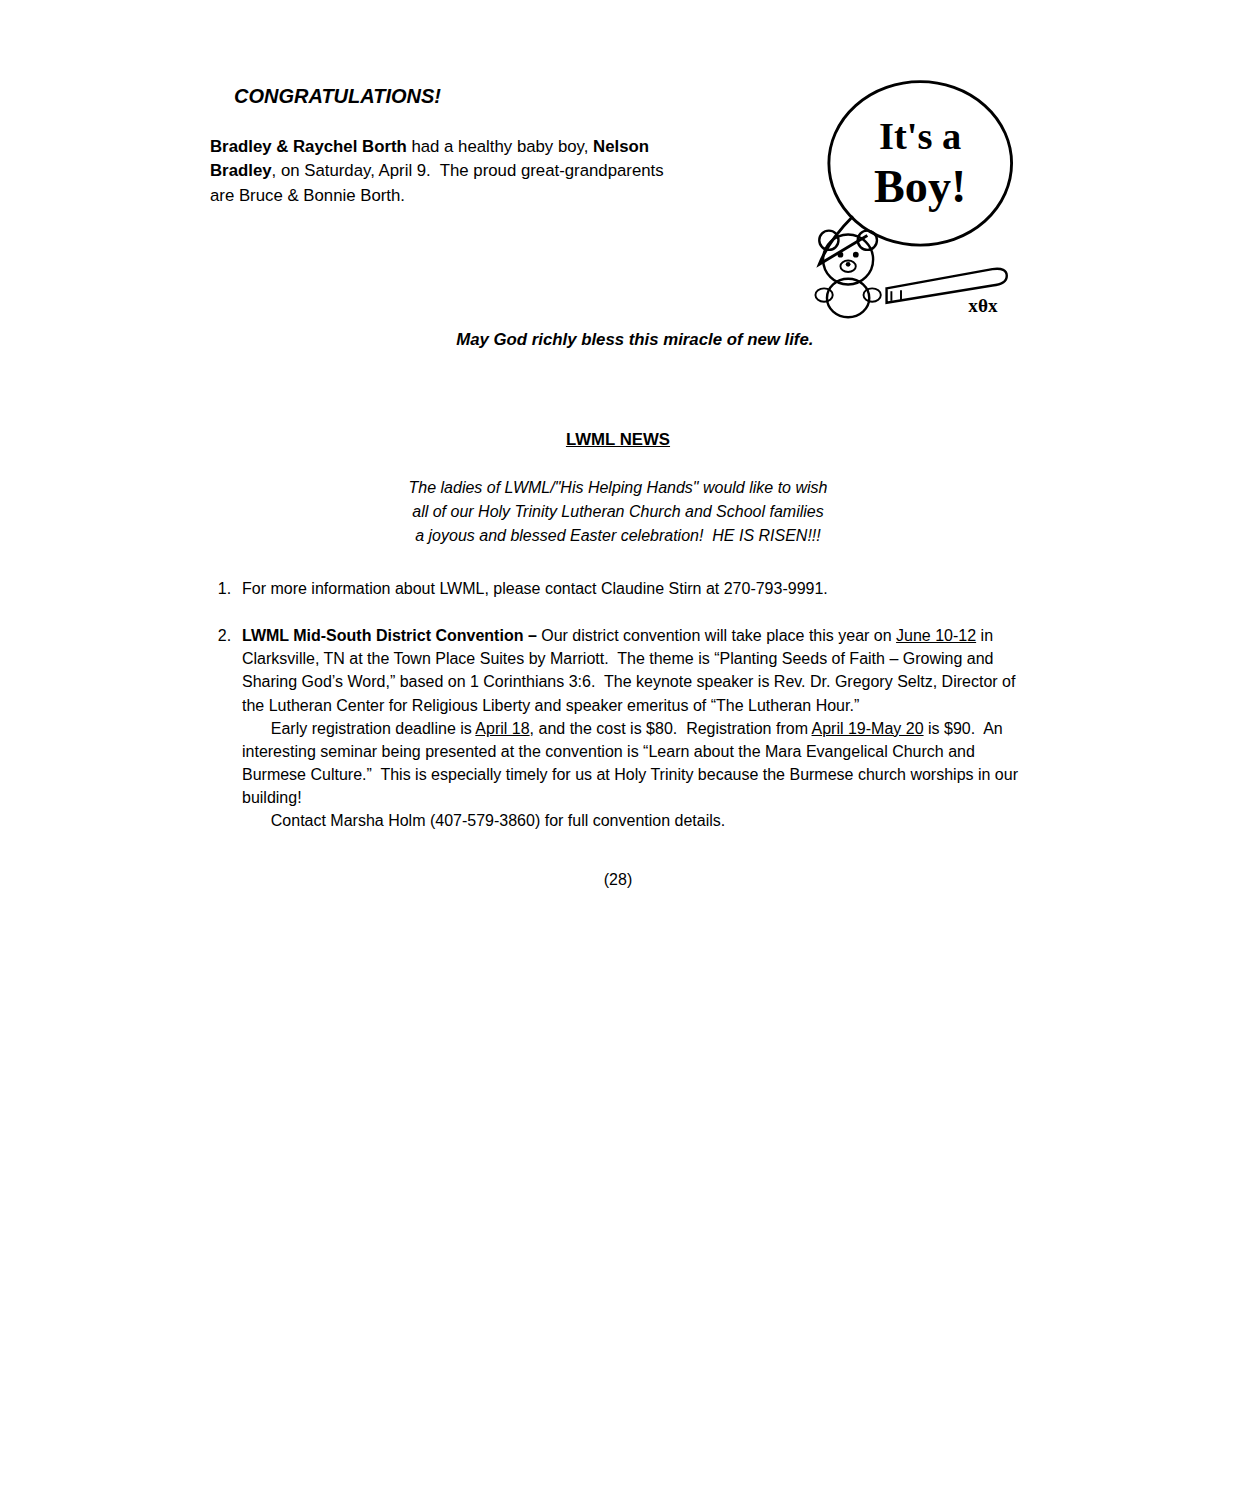It's a Boy! xθx
CONGRATULATIONS!
Bradley & Raychel Borth had a healthy baby boy, Nelson Bradley, on Saturday, April 9. The proud great-grandparents are Bruce & Bonnie Borth.
May God richly bless this miracle of new life.
LWML NEWS
The ladies of LWML/"His Helping Hands" would like to wish
all of our Holy Trinity Lutheran Church and School families
a joyous and blessed Easter celebration! HE IS RISEN!!!
For more information about LWML, please contact Claudine Stirn at 270-793-9991.
LWML Mid-South District Convention – Our district convention will take place this year on June 10-12 in Clarksville, TN at the Town Place Suites by Marriott. The theme is “Planting Seeds of Faith – Growing and Sharing God’s Word,” based on 1 Corinthians 3:6. The keynote speaker is Rev. Dr. Gregory Seltz, Director of the Lutheran Center for Religious Liberty and speaker emeritus of “The Lutheran Hour.”
Early registration deadline is April 18, and the cost is $80. Registration from April 19-May 20 is $90. An interesting seminar being presented at the convention is “Learn about the Mara Evangelical Church and Burmese Culture.” This is especially timely for us at Holy Trinity because the Burmese church worships in our building!
Contact Marsha Holm (407-579-3860) for full convention details.
(28)